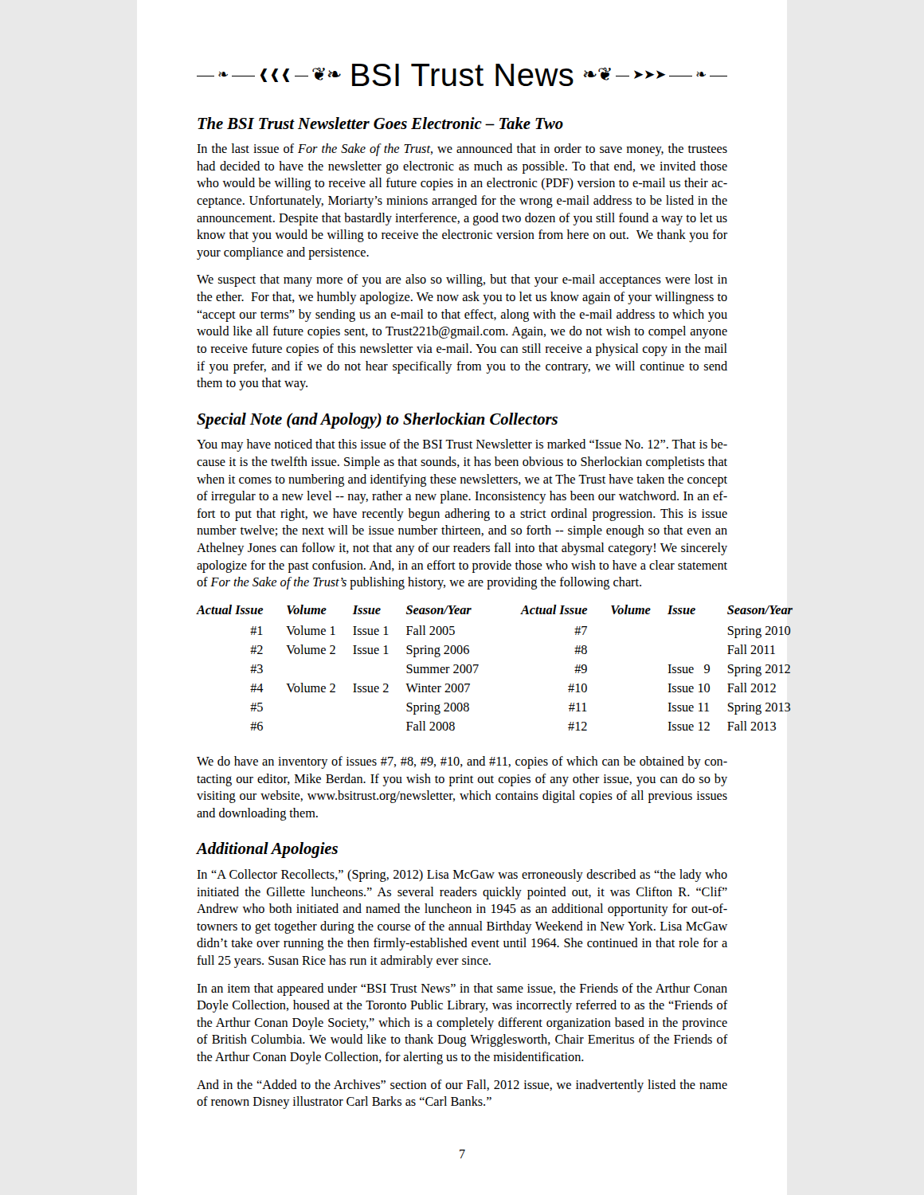➤➤➤ ❧ ❰❰❰ ❦❧
BSI Trust News
❧❦ ➤➤➤ ❧ ❰❰❰
The BSI Trust Newsletter Goes Electronic – Take Two
In the last issue of For the Sake of the Trust, we announced that in order to save money, the trustees had decided to have the newsletter go electronic as much as possible. To that end, we invited those who would be willing to receive all future copies in an electronic (PDF) version to e-mail us their acceptance. Unfortunately, Moriarty’s minions arranged for the wrong e-mail address to be listed in the announcement. Despite that bastardly interference, a good two dozen of you still found a way to let us know that you would be willing to receive the electronic version from here on out. We thank you for your compliance and persistence.
We suspect that many more of you are also so willing, but that your e-mail acceptances were lost in the ether. For that, we humbly apologize. We now ask you to let us know again of your willingness to “accept our terms” by sending us an e-mail to that effect, along with the e-mail address to which you would like all future copies sent, to Trust221b@gmail.com. Again, we do not wish to compel anyone to receive future copies of this newsletter via e-mail. You can still receive a physical copy in the mail if you prefer, and if we do not hear specifically from you to the contrary, we will continue to send them to you that way.
Special Note (and Apology) to Sherlockian Collectors
You may have noticed that this issue of the BSI Trust Newsletter is marked “Issue No. 12”. That is because it is the twelfth issue. Simple as that sounds, it has been obvious to Sherlockian completists that when it comes to numbering and identifying these newsletters, we at The Trust have taken the concept of irregular to a new level -- nay, rather a new plane. Inconsistency has been our watchword. In an effort to put that right, we have recently begun adhering to a strict ordinal progression. This is issue number twelve; the next will be issue number thirteen, and so forth -- simple enough so that even an Athelney Jones can follow it, not that any of our readers fall into that abysmal category! We sincerely apologize for the past confusion. And, in an effort to provide those who wish to have a clear statement of For the Sake of the Trust’s publishing history, we are providing the following chart.
| Actual Issue | Volume | Issue | Season/Year | Actual Issue | Volume | Issue | Season/Year |
| --- | --- | --- | --- | --- | --- | --- | --- |
| #1 | Volume 1 | Issue 1 | Fall 2005 | #7 | | | Spring 2010 |
| #2 | Volume 2 | Issue 1 | Spring 2006 | #8 | | | Fall 2011 |
| #3 | | | Summer 2007 | #9 | | Issue 9 | Spring 2012 |
| #4 | Volume 2 | Issue 2 | Winter 2007 | #10 | | Issue 10 | Fall 2012 |
| #5 | | | Spring 2008 | #11 | | Issue 11 | Spring 2013 |
| #6 | | | Fall 2008 | #12 | | Issue 12 | Fall 2013 |
We do have an inventory of issues #7, #8, #9, #10, and #11, copies of which can be obtained by contacting our editor, Mike Berdan. If you wish to print out copies of any other issue, you can do so by visiting our website, www.bsitrust.org/newsletter, which contains digital copies of all previous issues and downloading them.
Additional Apologies
In “A Collector Recollects,” (Spring, 2012) Lisa McGaw was erroneously described as “the lady who initiated the Gillette luncheons.” As several readers quickly pointed out, it was Clifton R. “Clif” Andrew who both initiated and named the luncheon in 1945 as an additional opportunity for out-of-towners to get together during the course of the annual Birthday Weekend in New York. Lisa McGaw didn’t take over running the then firmly-established event until 1964. She continued in that role for a full 25 years. Susan Rice has run it admirably ever since.
In an item that appeared under “BSI Trust News” in that same issue, the Friends of the Arthur Conan Doyle Collection, housed at the Toronto Public Library, was incorrectly referred to as the “Friends of the Arthur Conan Doyle Society,” which is a completely different organization based in the province of British Columbia. We would like to thank Doug Wrigglesworth, Chair Emeritus of the Friends of the Arthur Conan Doyle Collection, for alerting us to the misidentification.
And in the “Added to the Archives” section of our Fall, 2012 issue, we inadvertently listed the name of renown Disney illustrator Carl Barks as “Carl Banks.”
7